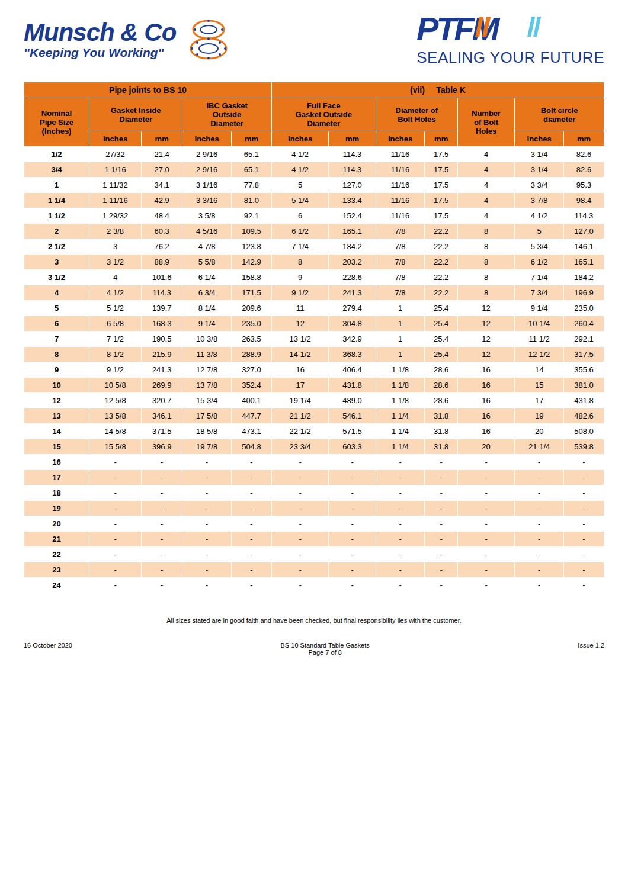Munsch & Co
"Keeping You Working"
PTFM
SEALING YOUR FUTURE
| Pipe joints to BS 10 | (vii) Table K |
| --- | --- |
| Nominal Pipe Size (Inches) | Gasket Inside Diameter | IBC Gasket Outside Diameter | Full Face Gasket Outside Diameter | Diameter of Bolt Holes | Number of Bolt Holes | Bolt circle diameter |
| Inches | mm | Inches | mm | Inches | mm | Inches | mm | Inches | mm |
| 1/2 | 27/32 | 21.4 | 2 9/16 | 65.1 | 4 1/2 | 114.3 | 11/16 | 17.5 | 4 | 3 1/4 | 82.6 |
| 3/4 | 1 1/16 | 27.0 | 2 9/16 | 65.1 | 4 1/2 | 114.3 | 11/16 | 17.5 | 4 | 3 1/4 | 82.6 |
| 1 | 1 11/32 | 34.1 | 3 1/16 | 77.8 | 5 | 127.0 | 11/16 | 17.5 | 4 | 3 3/4 | 95.3 |
| 1 1/4 | 1 11/16 | 42.9 | 3 3/16 | 81.0 | 5 1/4 | 133.4 | 11/16 | 17.5 | 4 | 3 7/8 | 98.4 |
| 1 1/2 | 1 29/32 | 48.4 | 3 5/8 | 92.1 | 6 | 152.4 | 11/16 | 17.5 | 4 | 4 1/2 | 114.3 |
| 2 | 2 3/8 | 60.3 | 4 5/16 | 109.5 | 6 1/2 | 165.1 | 7/8 | 22.2 | 8 | 5 | 127.0 |
| 2 1/2 | 3 | 76.2 | 4 7/8 | 123.8 | 7 1/4 | 184.2 | 7/8 | 22.2 | 8 | 5 3/4 | 146.1 |
| 3 | 3 1/2 | 88.9 | 5 5/8 | 142.9 | 8 | 203.2 | 7/8 | 22.2 | 8 | 6 1/2 | 165.1 |
| 3 1/2 | 4 | 101.6 | 6 1/4 | 158.8 | 9 | 228.6 | 7/8 | 22.2 | 8 | 7 1/4 | 184.2 |
| 4 | 4 1/2 | 114.3 | 6 3/4 | 171.5 | 9 1/2 | 241.3 | 7/8 | 22.2 | 8 | 7 3/4 | 196.9 |
| 5 | 5 1/2 | 139.7 | 8 1/4 | 209.6 | 11 | 279.4 | 1 | 25.4 | 12 | 9 1/4 | 235.0 |
| 6 | 6 5/8 | 168.3 | 9 1/4 | 235.0 | 12 | 304.8 | 1 | 25.4 | 12 | 10 1/4 | 260.4 |
| 7 | 7 1/2 | 190.5 | 10 3/8 | 263.5 | 13 1/2 | 342.9 | 1 | 25.4 | 12 | 11 1/2 | 292.1 |
| 8 | 8 1/2 | 215.9 | 11 3/8 | 288.9 | 14 1/2 | 368.3 | 1 | 25.4 | 12 | 12 1/2 | 317.5 |
| 9 | 9 1/2 | 241.3 | 12 7/8 | 327.0 | 16 | 406.4 | 1 1/8 | 28.6 | 16 | 14 | 355.6 |
| 10 | 10 5/8 | 269.9 | 13 7/8 | 352.4 | 17 | 431.8 | 1 1/8 | 28.6 | 16 | 15 | 381.0 |
| 12 | 12 5/8 | 320.7 | 15 3/4 | 400.1 | 19 1/4 | 489.0 | 1 1/8 | 28.6 | 16 | 17 | 431.8 |
| 13 | 13 5/8 | 346.1 | 17 5/8 | 447.7 | 21 1/2 | 546.1 | 1 1/4 | 31.8 | 16 | 19 | 482.6 |
| 14 | 14 5/8 | 371.5 | 18 5/8 | 473.1 | 22 1/2 | 571.5 | 1 1/4 | 31.8 | 16 | 20 | 508.0 |
| 15 | 15 5/8 | 396.9 | 19 7/8 | 504.8 | 23 3/4 | 603.3 | 1 1/4 | 31.8 | 20 | 21 1/4 | 539.8 |
| 16 | - | - | - | - | - | - | - | - | - | - | - |
| 17 | - | - | - | - | - | - | - | - | - | - | - |
| 18 | - | - | - | - | - | - | - | - | - | - | - |
| 19 | - | - | - | - | - | - | - | - | - | - | - |
| 20 | - | - | - | - | - | - | - | - | - | - | - |
| 21 | - | - | - | - | - | - | - | - | - | - | - |
| 22 | - | - | - | - | - | - | - | - | - | - | - |
| 23 | - | - | - | - | - | - | - | - | - | - | - |
| 24 | - | - | - | - | - | - | - | - | - | - | - |
All sizes stated are in good faith and have been checked, but final responsibility lies with the customer.
16 October 2020
BS 10 Standard Table Gaskets
Page 7 of 8
Issue 1.2